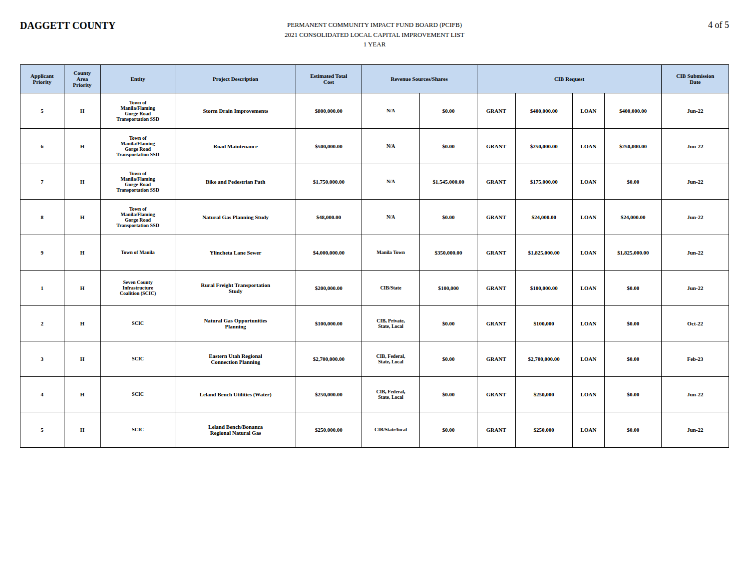DAGGETT COUNTY
4 of 5
PERMANENT COMMUNITY IMPACT FUND BOARD (PCIFB)
2021 CONSOLIDATED LOCAL CAPITAL IMPROVEMENT LIST
1 YEAR
| Applicant Priority | County Area Priority | Entity | Project Description | Estimated Total Cost | Revenue Sources/Shares | CIB Request | CIB Submission Date |
| --- | --- | --- | --- | --- | --- | --- | --- |
| 5 | H | Town of Manila/Flaming Gorge Road Transportation SSD | Storm Drain Improvements | $800,000.00 | N/A | $0.00 | GRANT | $400,000.00 | LOAN | $400,000.00 | Jun-22 |
| 6 | H | Town of Manila/Flaming Gorge Road Transportation SSD | Road Maintenance | $500,000.00 | N/A | $0.00 | GRANT | $250,000.00 | LOAN | $250,000.00 | Jun-22 |
| 7 | H | Town of Manila/Flaming Gorge Road Transportation SSD | Bike and Pedestrian Path | $1,750,000.00 | N/A | $1,545,000.00 | GRANT | $175,000.00 | LOAN | $0.00 | Jun-22 |
| 8 | H | Town of Manila/Flaming Gorge Road Transportation SSD | Natural Gas Planning Study | $48,000.00 | N/A | $0.00 | GRANT | $24,000.00 | LOAN | $24,000.00 | Jun-22 |
| 9 | H | Town of Manila | Ylincheta Lane Sewer | $4,000,000.00 | Manila Town | $350,000.00 | GRANT | $1,825,000.00 | LOAN | $1,825,000.00 | Jun-22 |
| 1 | H | Seven County Infrastructure Coalition (SCIC) | Rural Freight Transportation Study | $200,000.00 | CIB/State | $100,000 | GRANT | $100,000.00 | LOAN | $0.00 | Jun-22 |
| 2 | H | SCIC | Natural Gas Opportunities Planning | $100,000.00 | CIB, Private, State, Local | $0.00 | GRANT | $100,000 | LOAN | $0.00 | Oct-22 |
| 3 | H | SCIC | Eastern Utah Regional Connection Planning | $2,700,000.00 | CIB, Federal, State, Local | $0.00 | GRANT | $2,700,000.00 | LOAN | $0.00 | Feb-23 |
| 4 | H | SCIC | Leland Bench Utilities (Water) | $250,000.00 | CIB, Federal, State, Local | $0.00 | GRANT | $250,000 | LOAN | $0.00 | Jun-22 |
| 5 | H | SCIC | Leland Bench/Bonanza Regional Natural Gas | $250,000.00 | CIB/State/local | $0.00 | GRANT | $250,000 | LOAN | $0.00 | Jun-22 |